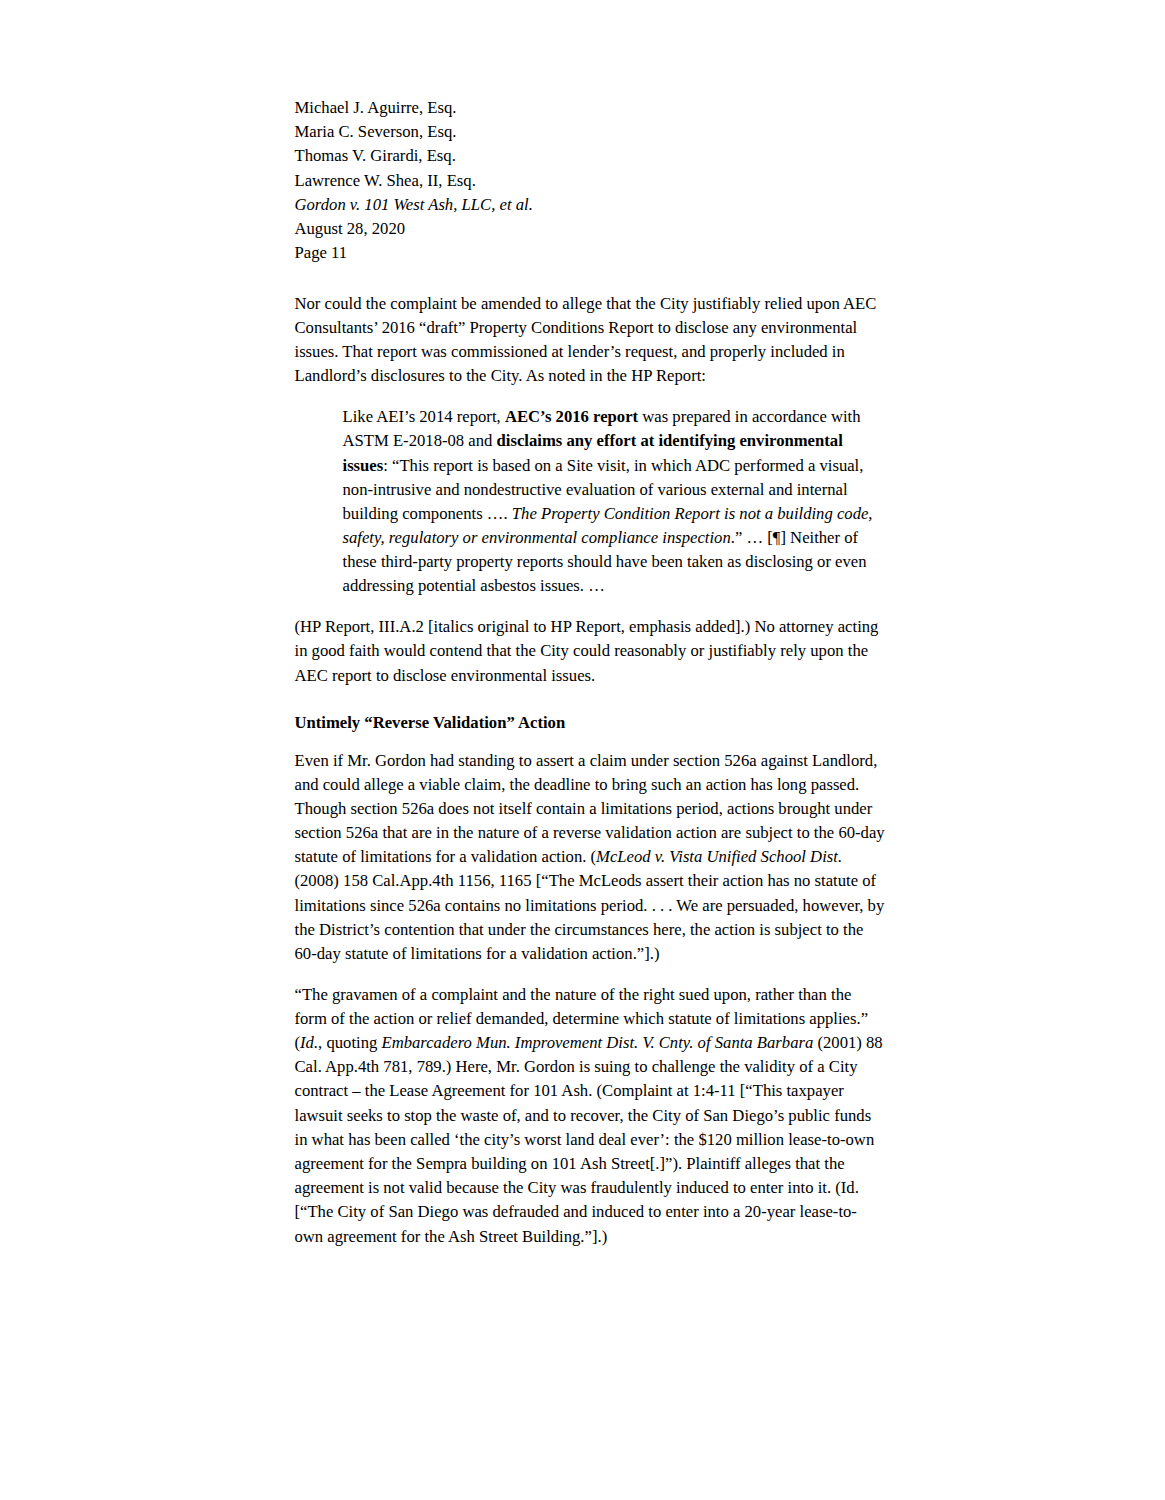Michael J. Aguirre, Esq.
Maria C. Severson, Esq.
Thomas V. Girardi, Esq.
Lawrence W. Shea, II, Esq.
Gordon v. 101 West Ash, LLC, et al.
August 28, 2020
Page 11
Nor could the complaint be amended to allege that the City justifiably relied upon AEC Consultants’ 2016 “draft” Property Conditions Report to disclose any environmental issues. That report was commissioned at lender’s request, and properly included in Landlord’s disclosures to the City. As noted in the HP Report:
Like AEI’s 2014 report, AEC’s 2016 report was prepared in accordance with ASTM E-2018-08 and disclaims any effort at identifying environmental issues: “This report is based on a Site visit, in which ADC performed a visual, non-intrusive and nondestructive evaluation of various external and internal building components …. The Property Condition Report is not a building code, safety, regulatory or environmental compliance inspection.” … [¶] Neither of these third-party property reports should have been taken as disclosing or even addressing potential asbestos issues. …
(HP Report, III.A.2 [italics original to HP Report, emphasis added].) No attorney acting in good faith would contend that the City could reasonably or justifiably rely upon the AEC report to disclose environmental issues.
Untimely “Reverse Validation” Action
Even if Mr. Gordon had standing to assert a claim under section 526a against Landlord, and could allege a viable claim, the deadline to bring such an action has long passed. Though section 526a does not itself contain a limitations period, actions brought under section 526a that are in the nature of a reverse validation action are subject to the 60-day statute of limitations for a validation action. (McLeod v. Vista Unified School Dist. (2008) 158 Cal.App.4th 1156, 1165 [“The McLeods assert their action has no statute of limitations since 526a contains no limitations period. . . . We are persuaded, however, by the District’s contention that under the circumstances here, the action is subject to the 60-day statute of limitations for a validation action.”].)
“The gravamen of a complaint and the nature of the right sued upon, rather than the form of the action or relief demanded, determine which statute of limitations applies.” (Id., quoting Embarcadero Mun. Improvement Dist. V. Cnty. of Santa Barbara (2001) 88 Cal. App.4th 781, 789.) Here, Mr. Gordon is suing to challenge the validity of a City contract – the Lease Agreement for 101 Ash. (Complaint at 1:4-11 [“This taxpayer lawsuit seeks to stop the waste of, and to recover, the City of San Diego’s public funds in what has been called ‘the city’s worst land deal ever’: the $120 million lease-to-own agreement for the Sempra building on 101 Ash Street[.]”). Plaintiff alleges that the agreement is not valid because the City was fraudulently induced to enter into it. (Id. [“The City of San Diego was defrauded and induced to enter into a 20-year lease-to-own agreement for the Ash Street Building.”].)